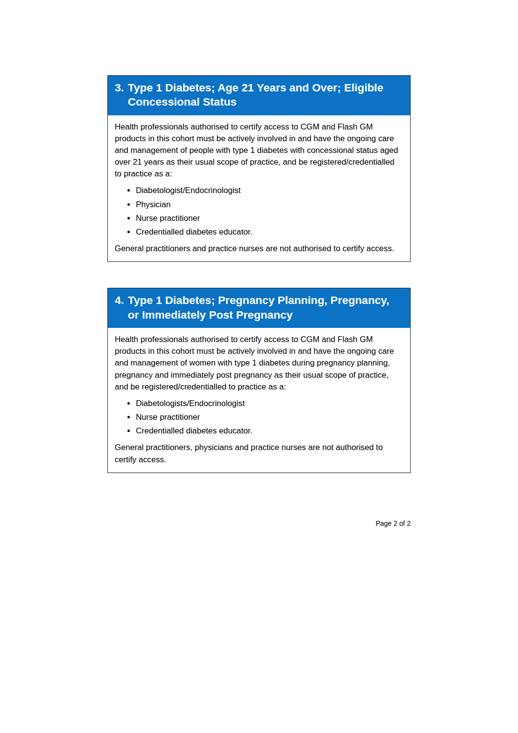3. Type 1 Diabetes; Age 21 Years and Over; Eligible Concessional Status
Health professionals authorised to certify access to CGM and Flash GM products in this cohort must be actively involved in and have the ongoing care and management of people with type 1 diabetes with concessional status aged over 21 years as their usual scope of practice, and be registered/credentialled to practice as a:
Diabetologist/Endocrinologist
Physician
Nurse practitioner
Credentialled diabetes educator.
General practitioners and practice nurses are not authorised to certify access.
4. Type 1 Diabetes; Pregnancy Planning, Pregnancy, or Immediately Post Pregnancy
Health professionals authorised to certify access to CGM and Flash GM products in this cohort must be actively involved in and have the ongoing care and management of women with type 1 diabetes during pregnancy planning, pregnancy and immediately post pregnancy as their usual scope of practice, and be registered/credentialled to practice as a:
Diabetologists/Endocrinologist
Nurse practitioner
Credentialled diabetes educator.
General practitioners, physicians and practice nurses are not authorised to certify access.
Page 2 of 2